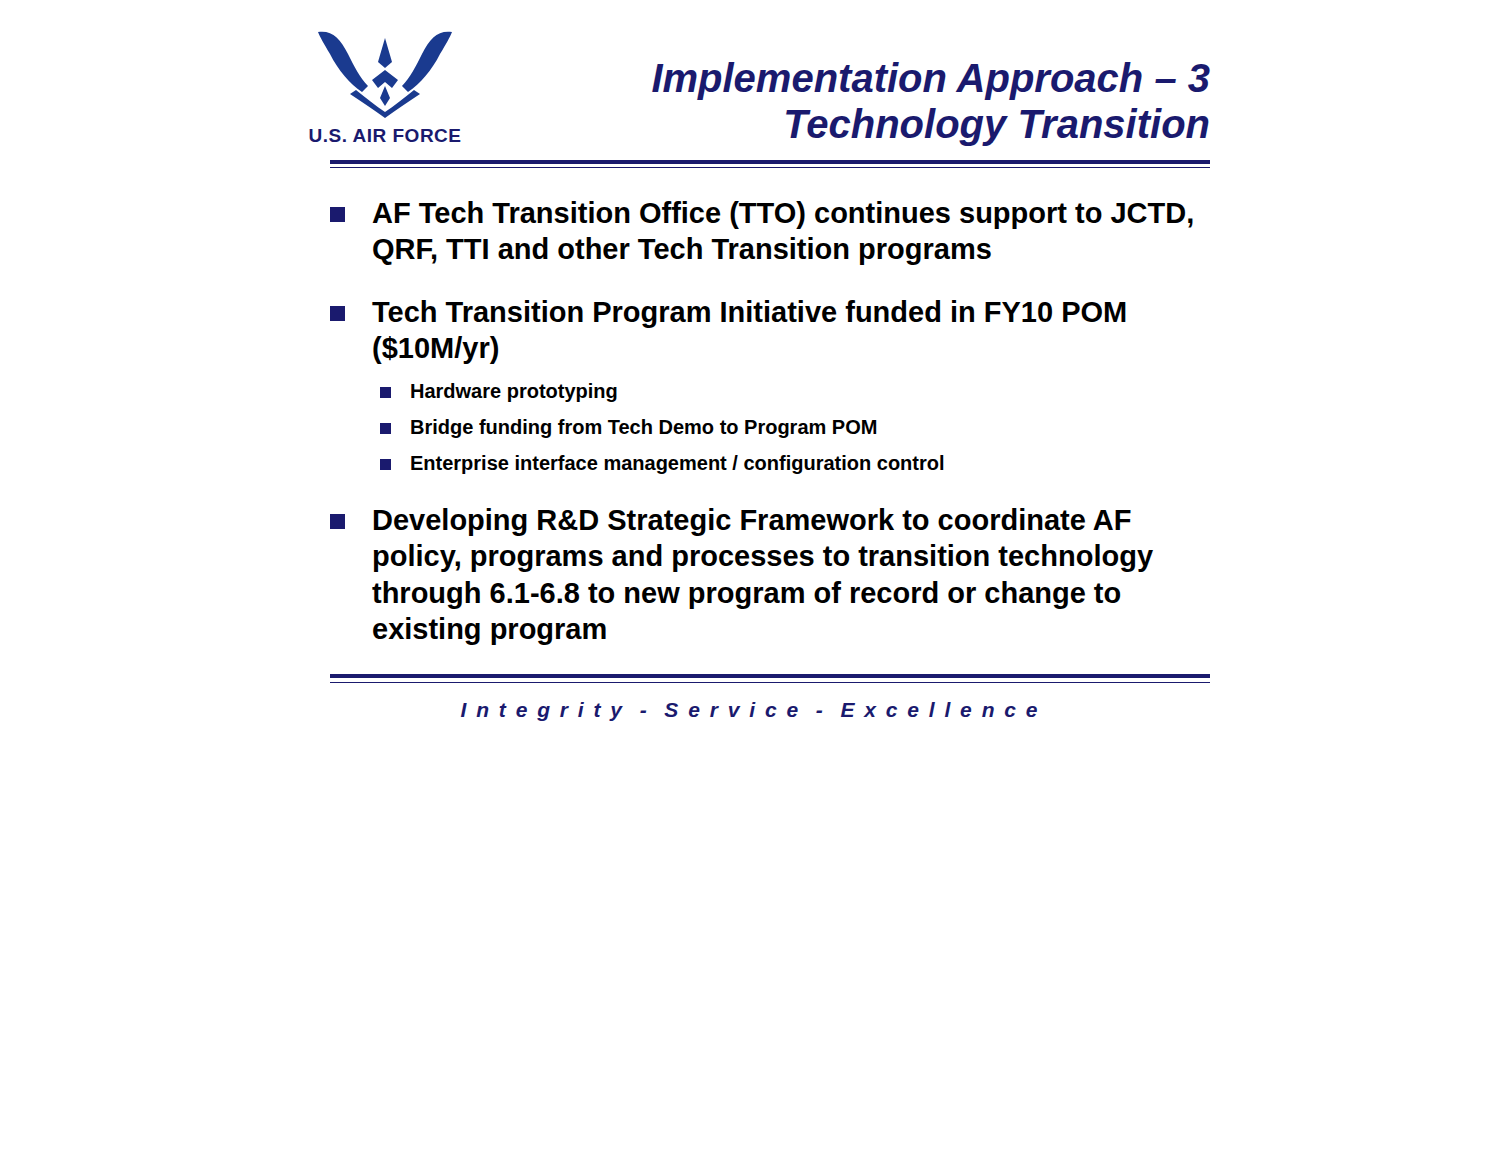U.S. AIR FORCE
Implementation Approach – 3
Technology Transition
AF Tech Transition Office (TTO) continues support to JCTD, QRF, TTI and other Tech Transition programs
Tech Transition Program Initiative funded in FY10 POM ($10M/yr)
Hardware prototyping
Bridge funding from Tech Demo to Program POM
Enterprise interface management / configuration control
Developing R&D Strategic Framework to coordinate AF policy, programs and processes to transition technology through 6.1-6.8 to new program of record or change to existing program
I n t e g r i t y - S e r v i c e - E x c e l l e n c e